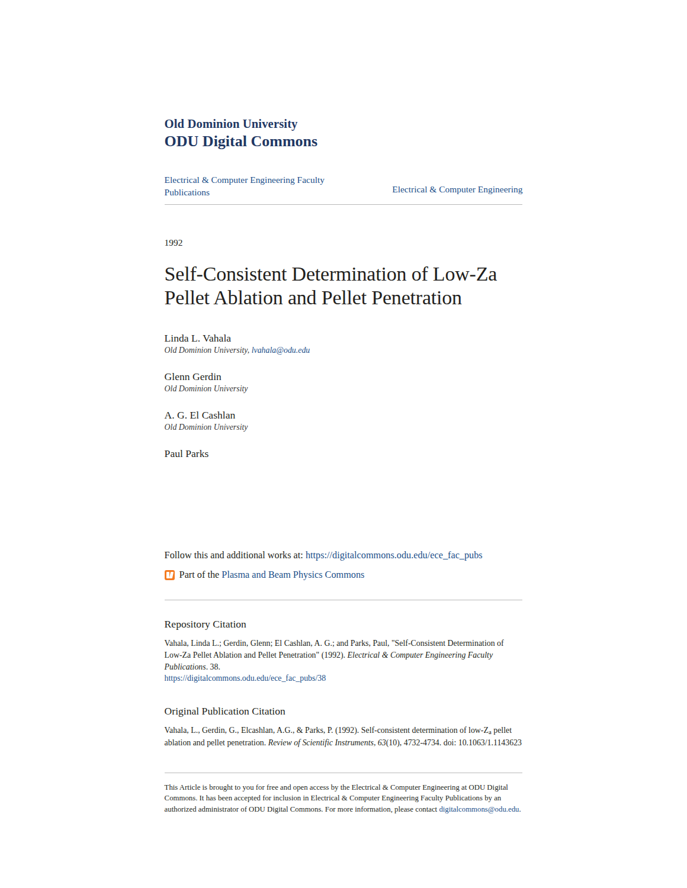Old Dominion University
ODU Digital Commons
Electrical & Computer Engineering Faculty Publications
Electrical & Computer Engineering
1992
Self-Consistent Determination of Low-Za Pellet Ablation and Pellet Penetration
Linda L. Vahala
Old Dominion University, lvahala@odu.edu
Glenn Gerdin
Old Dominion University
A. G. El Cashlan
Old Dominion University
Paul Parks
Follow this and additional works at: https://digitalcommons.odu.edu/ece_fac_pubs
Part of the Plasma and Beam Physics Commons
Repository Citation
Vahala, Linda L.; Gerdin, Glenn; El Cashlan, A. G.; and Parks, Paul, "Self-Consistent Determination of Low-Za Pellet Ablation and Pellet Penetration" (1992). Electrical & Computer Engineering Faculty Publications. 38.
https://digitalcommons.odu.edu/ece_fac_pubs/38
Original Publication Citation
Vahala, L., Gerdin, G., Elcashlan, A.G., & Parks, P. (1992). Self-consistent determination of low-Za pellet ablation and pellet penetration. Review of Scientific Instruments, 63(10), 4732-4734. doi: 10.1063/1.1143623
This Article is brought to you for free and open access by the Electrical & Computer Engineering at ODU Digital Commons. It has been accepted for inclusion in Electrical & Computer Engineering Faculty Publications by an authorized administrator of ODU Digital Commons. For more information, please contact digitalcommons@odu.edu.